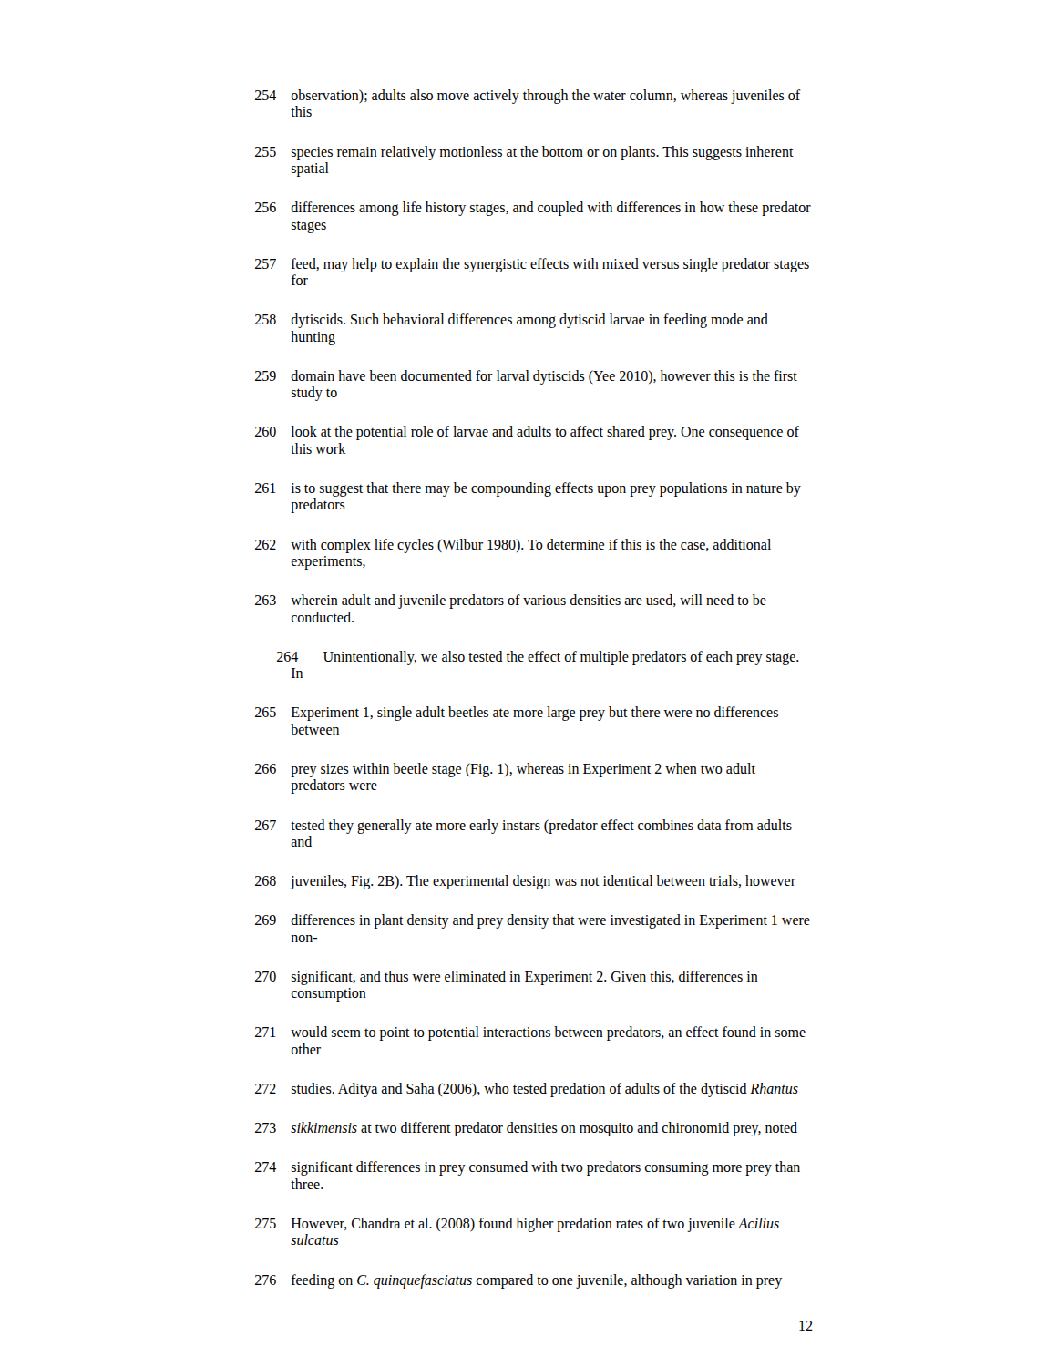observation); adults also move actively through the water column, whereas juveniles of this
species remain relatively motionless at the bottom or on plants. This suggests inherent spatial
differences among life history stages, and coupled with differences in how these predator stages
feed, may help to explain the synergistic effects with mixed versus single predator stages for
dytiscids. Such behavioral differences among dytiscid larvae in feeding mode and hunting
domain have been documented for larval dytiscids (Yee 2010), however this is the first study to
look at the potential role of larvae and adults to affect shared prey. One consequence of this work
is to suggest that there may be compounding effects upon prey populations in nature by predators
with complex life cycles (Wilbur 1980). To determine if this is the case, additional experiments,
wherein adult and juvenile predators of various densities are used, will need to be conducted.
Unintentionally, we also tested the effect of multiple predators of each prey stage. In
Experiment 1, single adult beetles ate more large prey but there were no differences between
prey sizes within beetle stage (Fig. 1), whereas in Experiment 2 when two adult predators were
tested they generally ate more early instars (predator effect combines data from adults and
juveniles, Fig. 2B). The experimental design was not identical between trials, however
differences in plant density and prey density that were investigated in Experiment 1 were non-
significant, and thus were eliminated in Experiment 2. Given this, differences in consumption
would seem to point to potential interactions between predators, an effect found in some other
studies. Aditya and Saha (2006), who tested predation of adults of the dytiscid Rhantus
sikkimensis at two different predator densities on mosquito and chironomid prey, noted
significant differences in prey consumed with two predators consuming more prey than three.
However, Chandra et al. (2008) found higher predation rates of two juvenile Acilius sulcatus
feeding on C. quinquefasciatus compared to one juvenile, although variation in prey
12